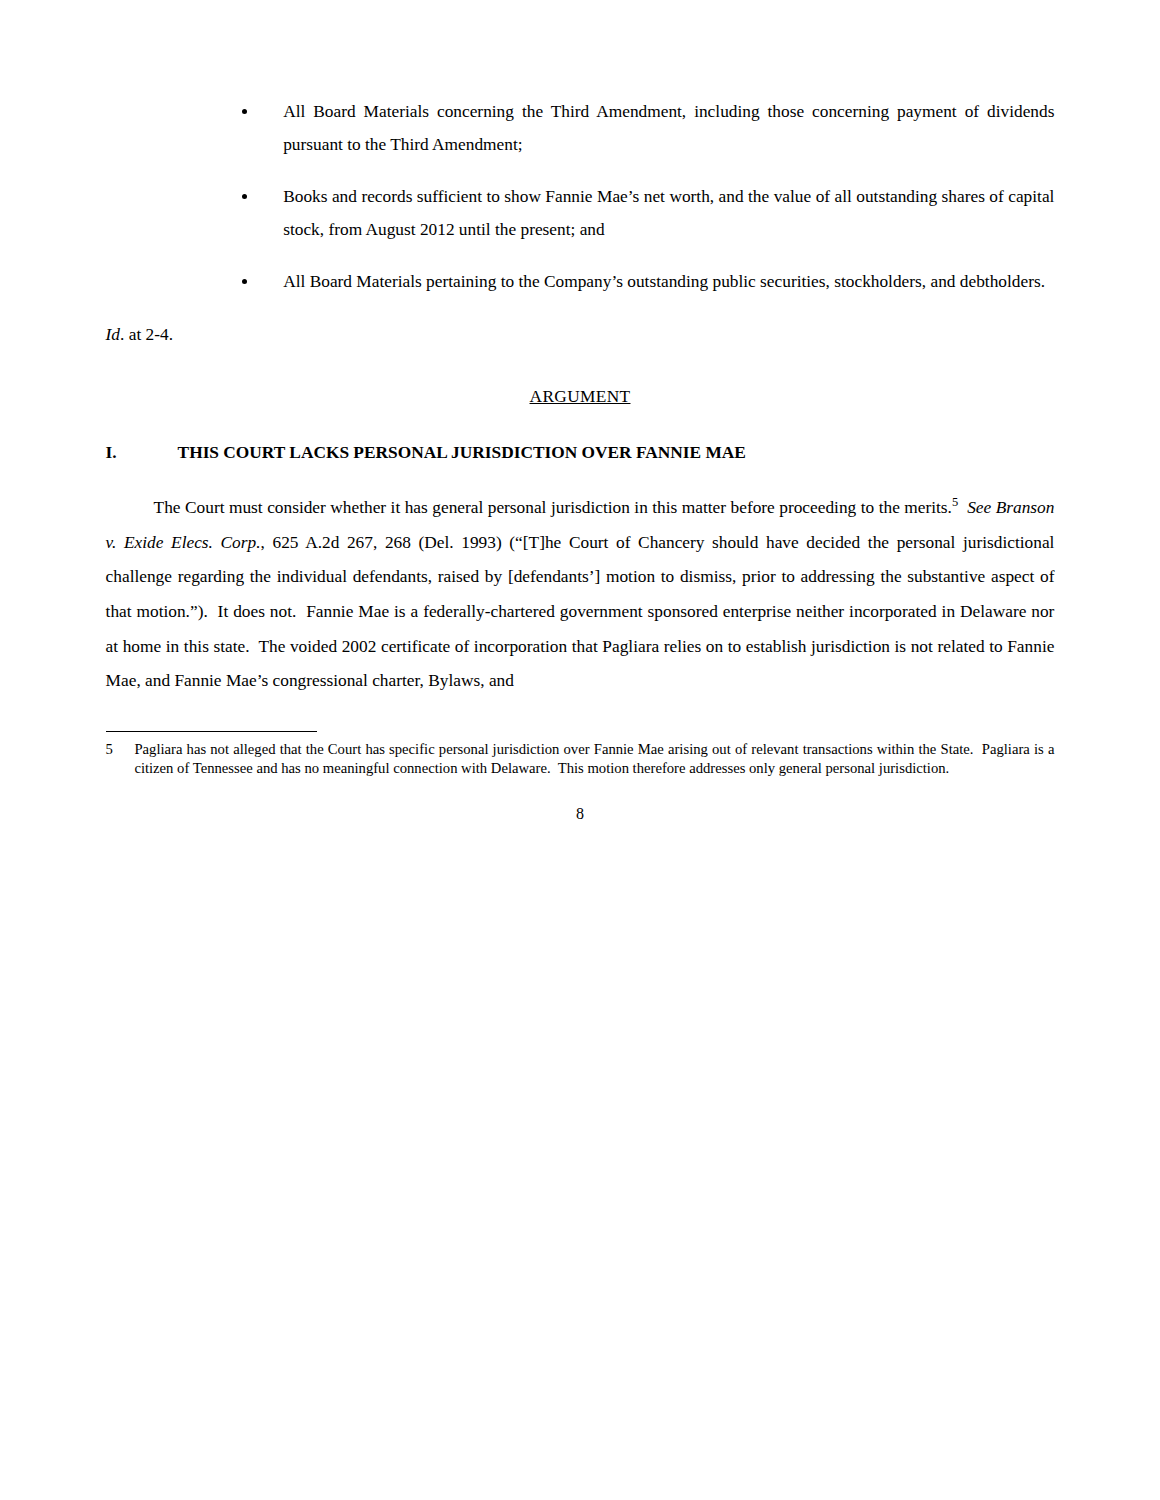All Board Materials concerning the Third Amendment, including those concerning payment of dividends pursuant to the Third Amendment;
Books and records sufficient to show Fannie Mae’s net worth, and the value of all outstanding shares of capital stock, from August 2012 until the present; and
All Board Materials pertaining to the Company’s outstanding public securities, stockholders, and debtholders.
Id. at 2-4.
ARGUMENT
I. THIS COURT LACKS PERSONAL JURISDICTION OVER FANNIE MAE
The Court must consider whether it has general personal jurisdiction in this matter before proceeding to the merits.5 See Branson v. Exide Elecs. Corp., 625 A.2d 267, 268 (Del. 1993) (“[T]he Court of Chancery should have decided the personal jurisdictional challenge regarding the individual defendants, raised by [defendants’] motion to dismiss, prior to addressing the substantive aspect of that motion.”). It does not. Fannie Mae is a federally-chartered government sponsored enterprise neither incorporated in Delaware nor at home in this state. The voided 2002 certificate of incorporation that Pagliara relies on to establish jurisdiction is not related to Fannie Mae, and Fannie Mae’s congressional charter, Bylaws, and
5 Pagliara has not alleged that the Court has specific personal jurisdiction over Fannie Mae arising out of relevant transactions within the State. Pagliara is a citizen of Tennessee and has no meaningful connection with Delaware. This motion therefore addresses only general personal jurisdiction.
8